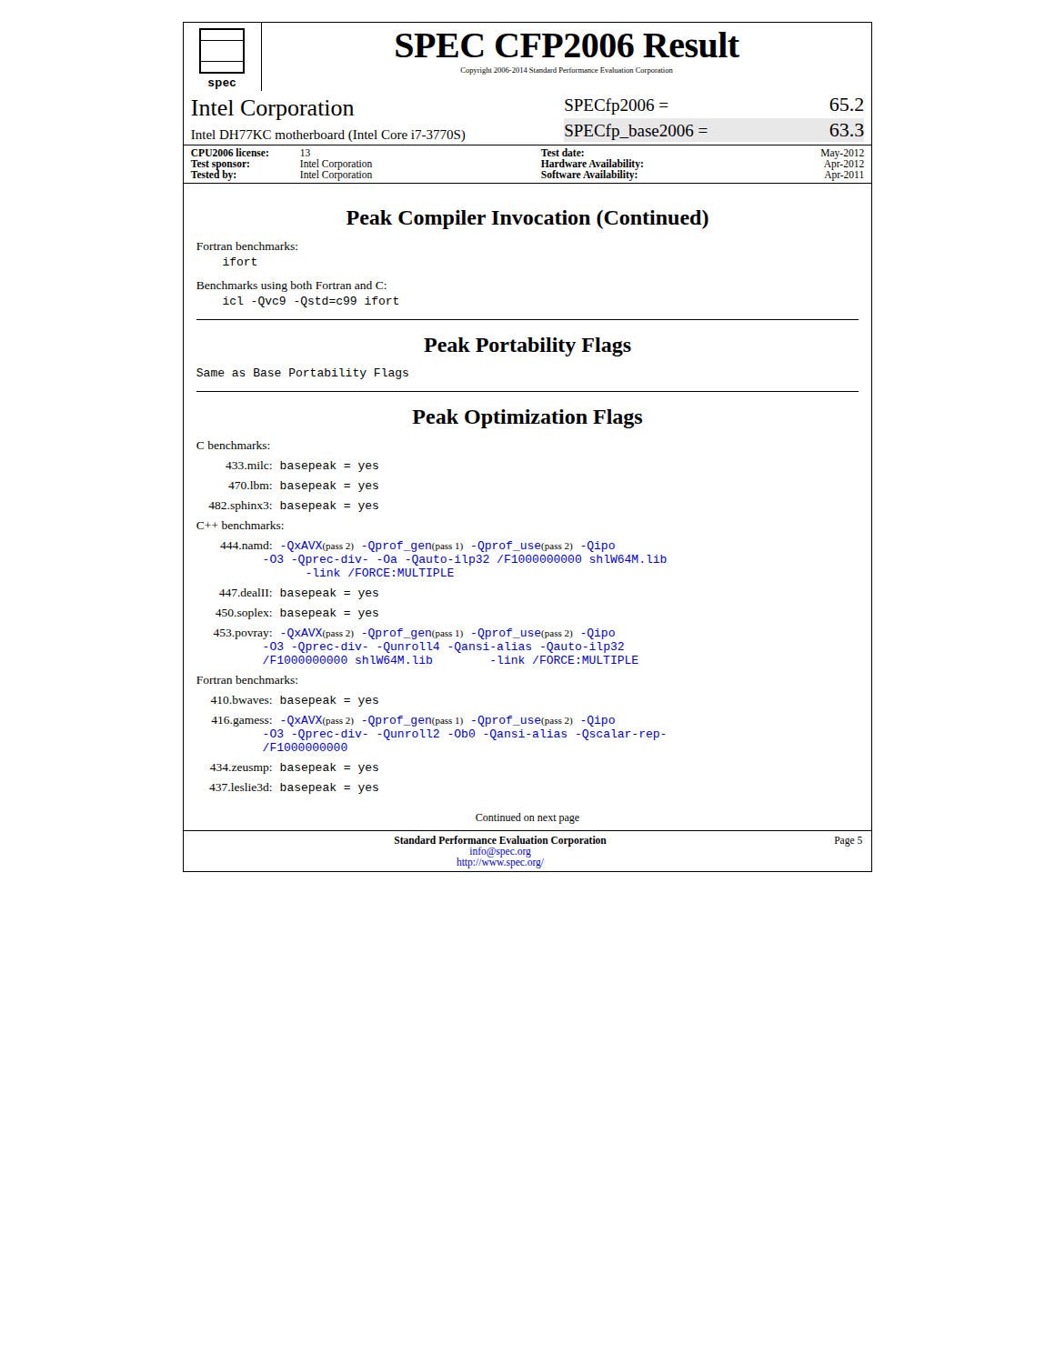spec
SPEC CFP2006 Result
Copyright 2006-2014 Standard Performance Evaluation Corporation
Intel Corporation
Intel DH77KC motherboard (Intel Core i7-3770S)
SPECfp2006 = 65.2
SPECfp_base2006 = 63.3
CPU2006 license: 13
Test sponsor: Intel Corporation
Tested by: Intel Corporation
Test date: May-2012
Hardware Availability: Apr-2012
Software Availability: Apr-2011
Peak Compiler Invocation (Continued)
Fortran benchmarks:
ifort
Benchmarks using both Fortran and C:
icl -Qvc9 -Qstd=c99 ifort
Peak Portability Flags
Same as Base Portability Flags
Peak Optimization Flags
C benchmarks:
433.milc: basepeak = yes
470.lbm: basepeak = yes
482.sphinx3: basepeak = yes
C++ benchmarks:
444.namd: -QxAVX(pass 2) -Qprof_gen(pass 1) -Qprof_use(pass 2) -Qipo
-O3 -Qprec-div- -Oa -Qauto-ilp32 /F1000000000 shlW64M.lib
-link /FORCE:MULTIPLE
447.dealII: basepeak = yes
450.soplex: basepeak = yes
453.povray: -QxAVX(pass 2) -Qprof_gen(pass 1) -Qprof_use(pass 2) -Qipo
-O3 -Qprec-div- -Qunroll4 -Qansi-alias -Qauto-ilp32
/F1000000000 shlW64M.lib -link /FORCE:MULTIPLE
Fortran benchmarks:
410.bwaves: basepeak = yes
416.gamess: -QxAVX(pass 2) -Qprof_gen(pass 1) -Qprof_use(pass 2) -Qipo
-O3 -Qprec-div- -Qunroll2 -Ob0 -Qansi-alias -Qscalar-rep-
/F1000000000
434.zeusmp: basepeak = yes
437.leslie3d: basepeak = yes
Continued on next page
Standard Performance Evaluation Corporation
info@spec.org
http://www.spec.org/
Page 5